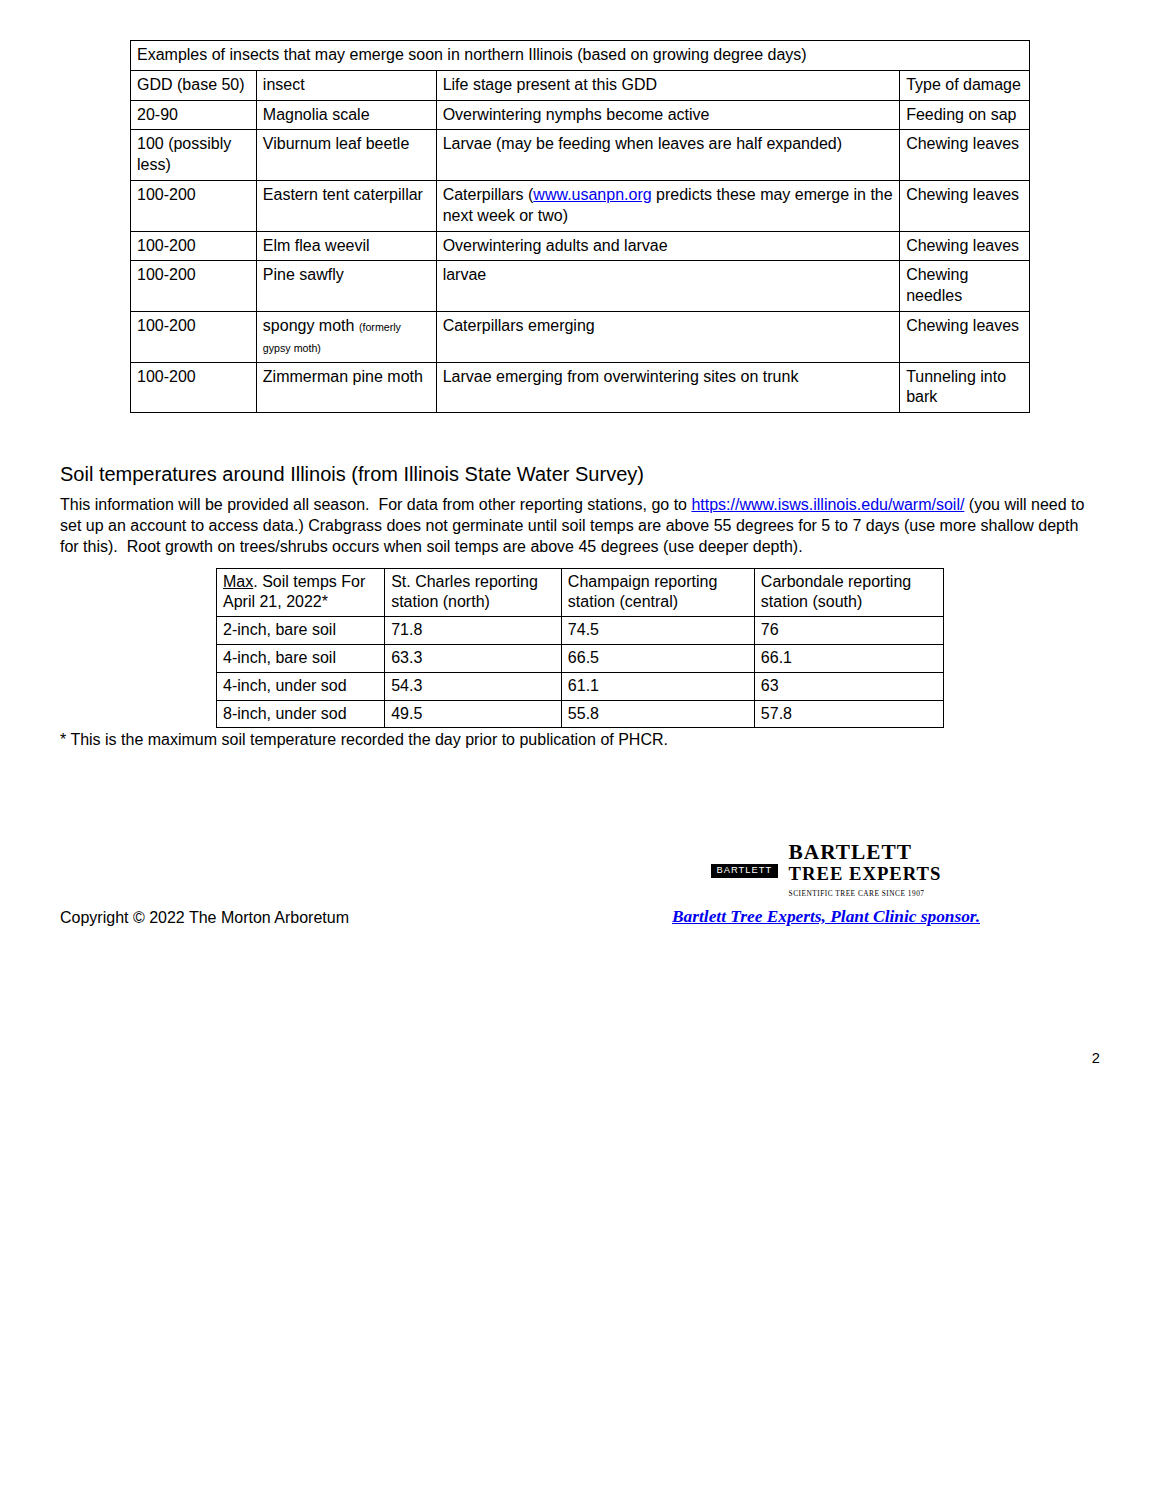Examples of insects that may emerge soon in northern Illinois (based on growing degree days)
| GDD (base 50) | insect | Life stage present at this GDD | Type of damage |
| --- | --- | --- | --- |
| 20-90 | Magnolia scale | Overwintering nymphs become active | Feeding on sap |
| 100 (possibly less) | Viburnum leaf beetle | Larvae (may be feeding when leaves are half expanded) | Chewing leaves |
| 100-200 | Eastern tent caterpillar | Caterpillars ( www.usanpn.org predicts these may emerge in the next week or two) | Chewing leaves |
| 100-200 | Elm flea weevil | Overwintering adults and larvae | Chewing leaves |
| 100-200 | Pine sawfly | larvae | Chewing needles |
| 100-200 | spongy moth (formerly gypsy moth) | Caterpillars emerging | Chewing leaves |
| 100-200 | Zimmerman pine moth | Larvae emerging from overwintering sites on trunk | Tunneling into bark |
Soil temperatures around Illinois (from Illinois State Water Survey)
This information will be provided all season. For data from other reporting stations, go to https://www.isws.illinois.edu/warm/soil/ (you will need to set up an account to access data.) Crabgrass does not germinate until soil temps are above 55 degrees for 5 to 7 days (use more shallow depth for this). Root growth on trees/shrubs occurs when soil temps are above 45 degrees (use deeper depth).
| Max . Soil temps For April 21, 2022* | St. Charles reporting station (north) | Champaign reporting station (central) | Carbondale reporting station (south) |
| --- | --- | --- | --- |
| 2-inch, bare soil | 71.8 | 74.5 | 76 |
| 4-inch, bare soil | 63.3 | 66.5 | 66.1 |
| 4-inch, under sod | 54.3 | 61.1 | 63 |
| 8-inch, under sod | 49.5 | 55.8 | 57.8 |
* This is the maximum soil temperature recorded the day prior to publication of PHCR.
Copyright © 2022 The Morton Arboretum
BARTLETT BARTLETT
TREE EXPERTS
SCIENTIFIC TREE CARE SINCE 1907
Bartlett Tree Experts, Plant Clinic sponsor.
2